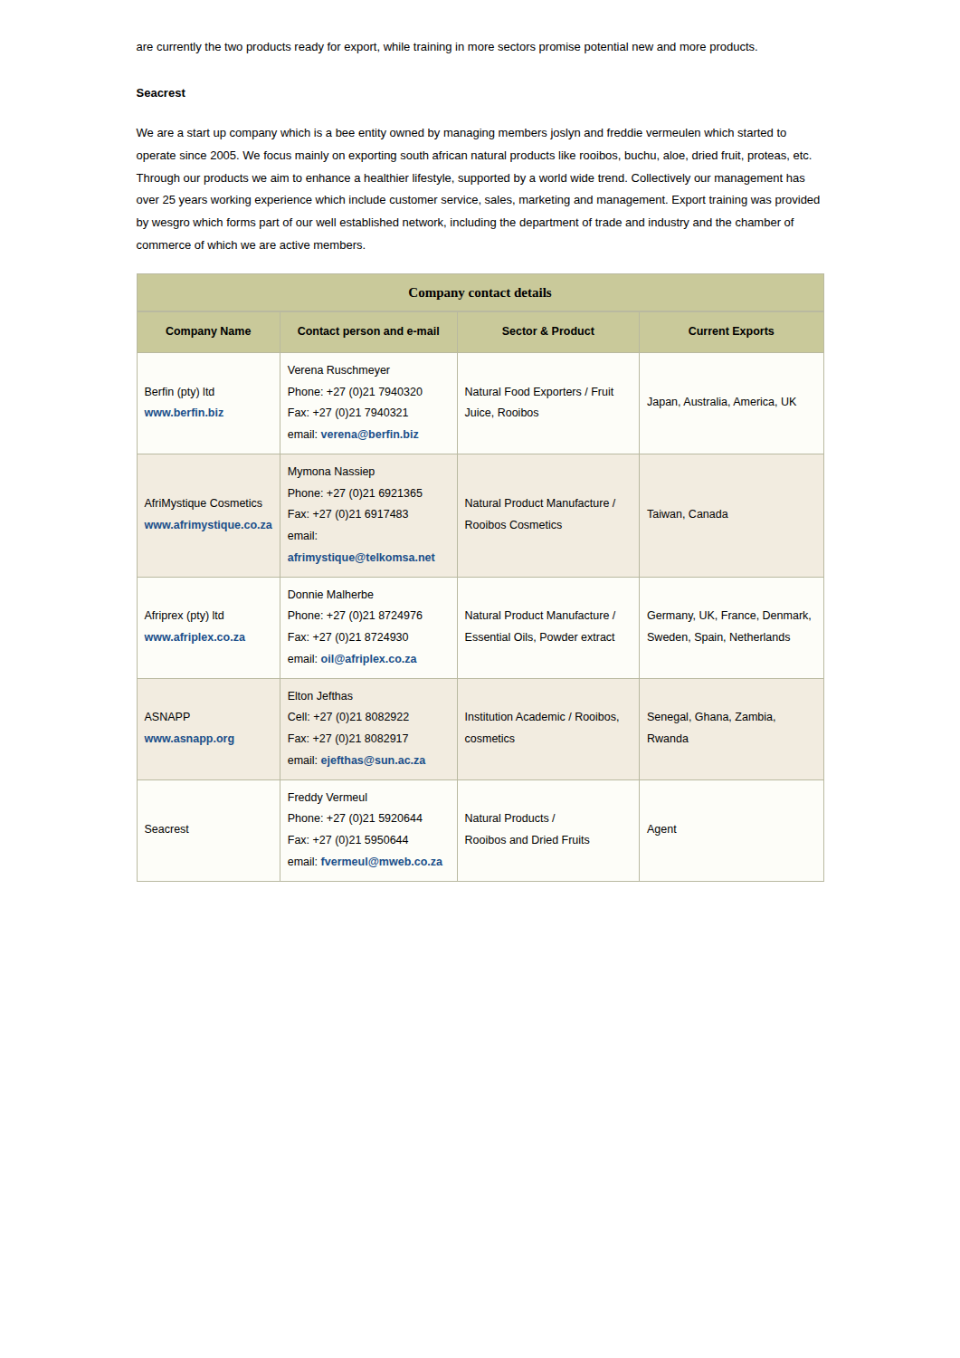are currently the two products ready for export, while training in more sectors promise potential new and more products.
Seacrest
We are a start up company which is a bee entity owned by managing members joslyn and freddie vermeulen which started to operate since 2005. We focus mainly on exporting south african natural products like rooibos, buchu, aloe, dried fruit, proteas, etc. Through our products we aim to enhance a healthier lifestyle, supported by a world wide trend. Collectively our management has over 25 years working experience which include customer service, sales, marketing and management. Export training was provided by wesgro which forms part of our well established network, including the department of trade and industry and the chamber of commerce of which we are active members.
Company contact details
| Company Name | Contact person and e-mail | Sector & Product | Current Exports |
| --- | --- | --- | --- |
| Berfin (pty) ltd www.berfin.biz | Verena Ruschmeyer Phone: +27 (0)21 7940320 Fax: +27 (0)21 7940321 email: verena@berfin.biz | Natural Food Exporters / Fruit Juice, Rooibos | Japan, Australia, America, UK |
| AfriMystique Cosmetics www.afrimystique.co.za | Mymona Nassiep Phone: +27 (0)21 6921365 Fax: +27 (0)21 6917483 email: afrimystique@telkomsa.net | Natural Product Manufacture / Rooibos Cosmetics | Taiwan, Canada |
| Afriprex (pty) ltd www.afriplex.co.za | Donnie Malherbe Phone: +27 (0)21 8724976 Fax: +27 (0)21 8724930 email: oil@afriplex.co.za | Natural Product Manufacture / Essential Oils, Powder extract | Germany, UK, France, Denmark, Sweden, Spain, Netherlands |
| ASNAPP www.asnapp.org | Elton Jefthas Cell: +27 (0)21 8082922 Fax: +27 (0)21 8082917 email: ejefthas@sun.ac.za | Institution Academic / Rooibos, cosmetics | Senegal, Ghana, Zambia, Rwanda |
| Seacrest | Freddy Vermeul Phone: +27 (0)21 5920644 Fax: +27 (0)21 5950644 email: fvermeul@mweb.co.za | Natural Products / Rooibos and Dried Fruits | Agent |